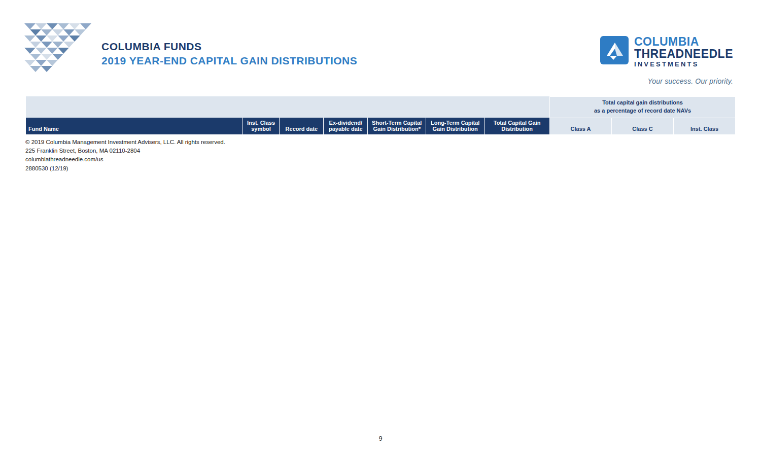COLUMBIA FUNDS
2019 YEAR-END CAPITAL GAIN DISTRIBUTIONS
COLUMBIA
THREADNEEDLE
INVESTMENTS
Your success. Our priority.
| | Total capital gain distributions as a percentage of record date NAVs |
| --- | --- |
| Fund Name | Inst. Class symbol | Record date | Ex-dividend/ payable date | Short-Term Capital Gain Distribution* | Long-Term Capital Gain Distribution | Total Capital Gain Distribution | Class A | Class C | Inst. Class |
© 2019 Columbia Management Investment Advisers, LLC. All rights reserved.
225 Franklin Street, Boston, MA 02110-2804
columbiathreadneedle.com/us
2880530 (12/19)
9